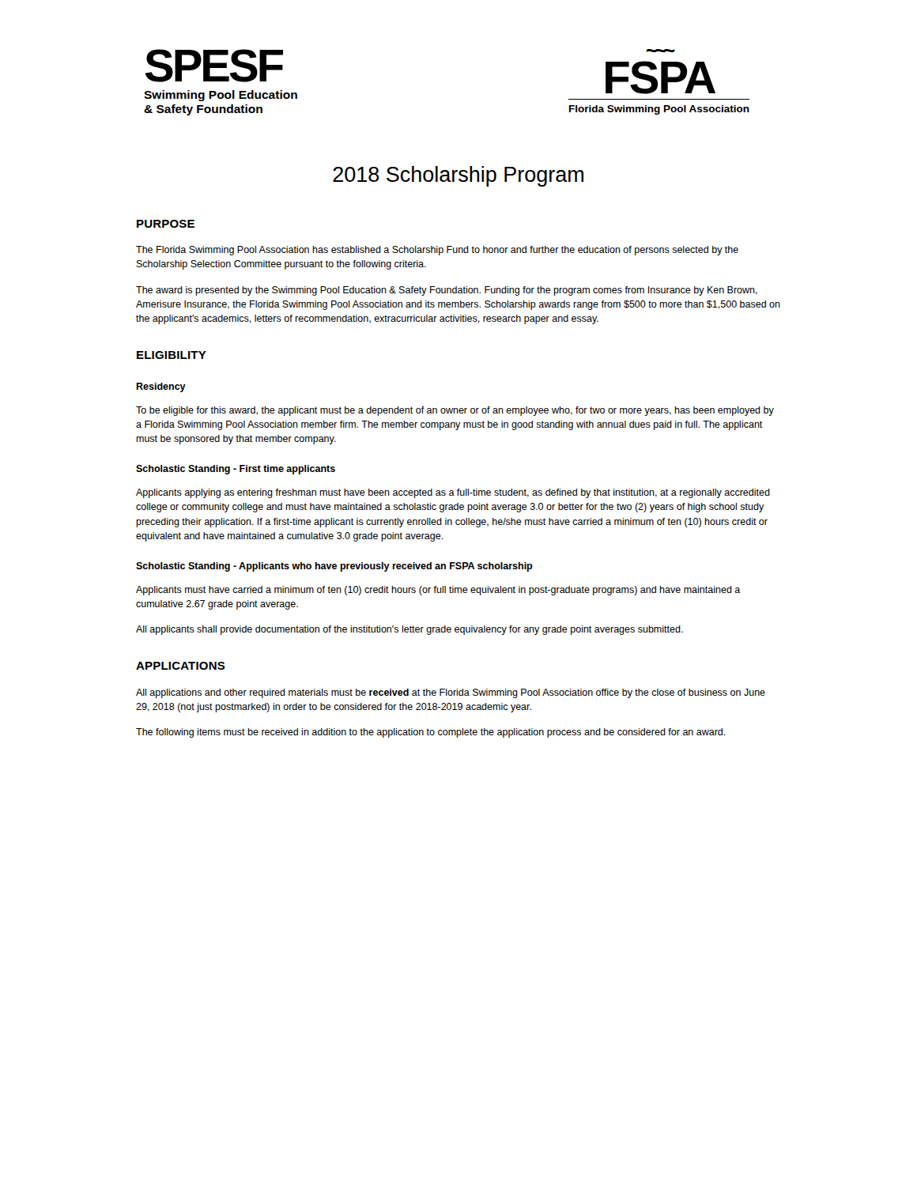SPESF
Swimming Pool Education
& Safety Foundation
~~~
FSPA
Florida Swimming Pool Association
2018 Scholarship Program
PURPOSE
The Florida Swimming Pool Association has established a Scholarship Fund to honor and further the education of persons selected by the Scholarship Selection Committee pursuant to the following criteria.
The award is presented by the Swimming Pool Education & Safety Foundation. Funding for the program comes from Insurance by Ken Brown, Amerisure Insurance, the Florida Swimming Pool Association and its members. Scholarship awards range from $500 to more than $1,500 based on the applicant's academics, letters of recommendation, extracurricular activities, research paper and essay.
ELIGIBILITY
Residency
To be eligible for this award, the applicant must be a dependent of an owner or of an employee who, for two or more years, has been employed by a Florida Swimming Pool Association member firm. The member company must be in good standing with annual dues paid in full. The applicant must be sponsored by that member company.
Scholastic Standing - First time applicants
Applicants applying as entering freshman must have been accepted as a full-time student, as defined by that institution, at a regionally accredited college or community college and must have maintained a scholastic grade point average 3.0 or better for the two (2) years of high school study preceding their application. If a first-time applicant is currently enrolled in college, he/she must have carried a minimum of ten (10) hours credit or equivalent and have maintained a cumulative 3.0 grade point average.
Scholastic Standing - Applicants who have previously received an FSPA scholarship
Applicants must have carried a minimum of ten (10) credit hours (or full time equivalent in post-graduate programs) and have maintained a cumulative 2.67 grade point average.
All applicants shall provide documentation of the institution's letter grade equivalency for any grade point averages submitted.
APPLICATIONS
All applications and other required materials must be received at the Florida Swimming Pool Association office by the close of business on June 29, 2018 (not just postmarked) in order to be considered for the 2018-2019 academic year.
The following items must be received in addition to the application to complete the application process and be considered for an award.